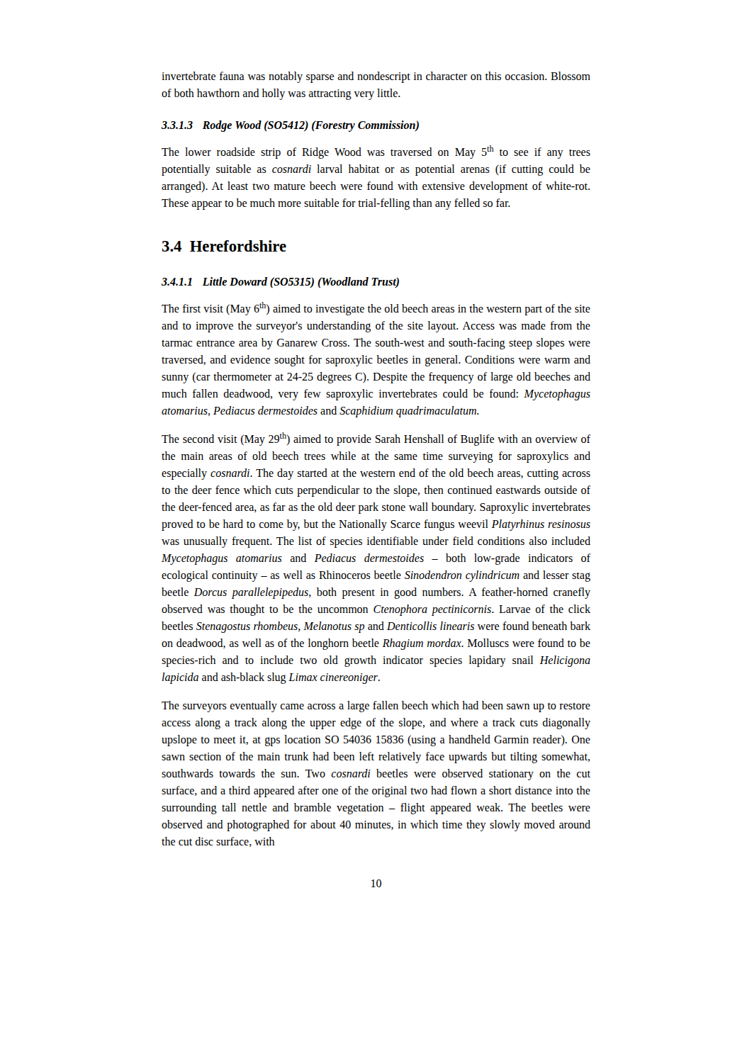invertebrate fauna was notably sparse and nondescript in character on this occasion. Blossom of both hawthorn and holly was attracting very little.
3.3.1.3 Rodge Wood (SO5412) (Forestry Commission)
The lower roadside strip of Ridge Wood was traversed on May 5th to see if any trees potentially suitable as cosnardi larval habitat or as potential arenas (if cutting could be arranged). At least two mature beech were found with extensive development of white-rot. These appear to be much more suitable for trial-felling than any felled so far.
3.4 Herefordshire
3.4.1.1 Little Doward (SO5315) (Woodland Trust)
The first visit (May 6th) aimed to investigate the old beech areas in the western part of the site and to improve the surveyor's understanding of the site layout. Access was made from the tarmac entrance area by Ganarew Cross. The south-west and south-facing steep slopes were traversed, and evidence sought for saproxylic beetles in general. Conditions were warm and sunny (car thermometer at 24-25 degrees C). Despite the frequency of large old beeches and much fallen deadwood, very few saproxylic invertebrates could be found: Mycetophagus atomarius, Pediacus dermestoides and Scaphidium quadrimaculatum.
The second visit (May 29th) aimed to provide Sarah Henshall of Buglife with an overview of the main areas of old beech trees while at the same time surveying for saproxylics and especially cosnardi. The day started at the western end of the old beech areas, cutting across to the deer fence which cuts perpendicular to the slope, then continued eastwards outside of the deer-fenced area, as far as the old deer park stone wall boundary. Saproxylic invertebrates proved to be hard to come by, but the Nationally Scarce fungus weevil Platyrhinus resinosus was unusually frequent. The list of species identifiable under field conditions also included Mycetophagus atomarius and Pediacus dermestoides – both low-grade indicators of ecological continuity – as well as Rhinoceros beetle Sinodendron cylindricum and lesser stag beetle Dorcus parallelepipedus, both present in good numbers. A feather-horned cranefly observed was thought to be the uncommon Ctenophora pectinicornis. Larvae of the click beetles Stenagostus rhombeus, Melanotus sp and Denticollis linearis were found beneath bark on deadwood, as well as of the longhorn beetle Rhagium mordax. Molluscs were found to be species-rich and to include two old growth indicator species lapidary snail Helicigona lapicida and ash-black slug Limax cinereoniger.
The surveyors eventually came across a large fallen beech which had been sawn up to restore access along a track along the upper edge of the slope, and where a track cuts diagonally upslope to meet it, at gps location SO 54036 15836 (using a handheld Garmin reader). One sawn section of the main trunk had been left relatively face upwards but tilting somewhat, southwards towards the sun. Two cosnardi beetles were observed stationary on the cut surface, and a third appeared after one of the original two had flown a short distance into the surrounding tall nettle and bramble vegetation – flight appeared weak. The beetles were observed and photographed for about 40 minutes, in which time they slowly moved around the cut disc surface, with
10